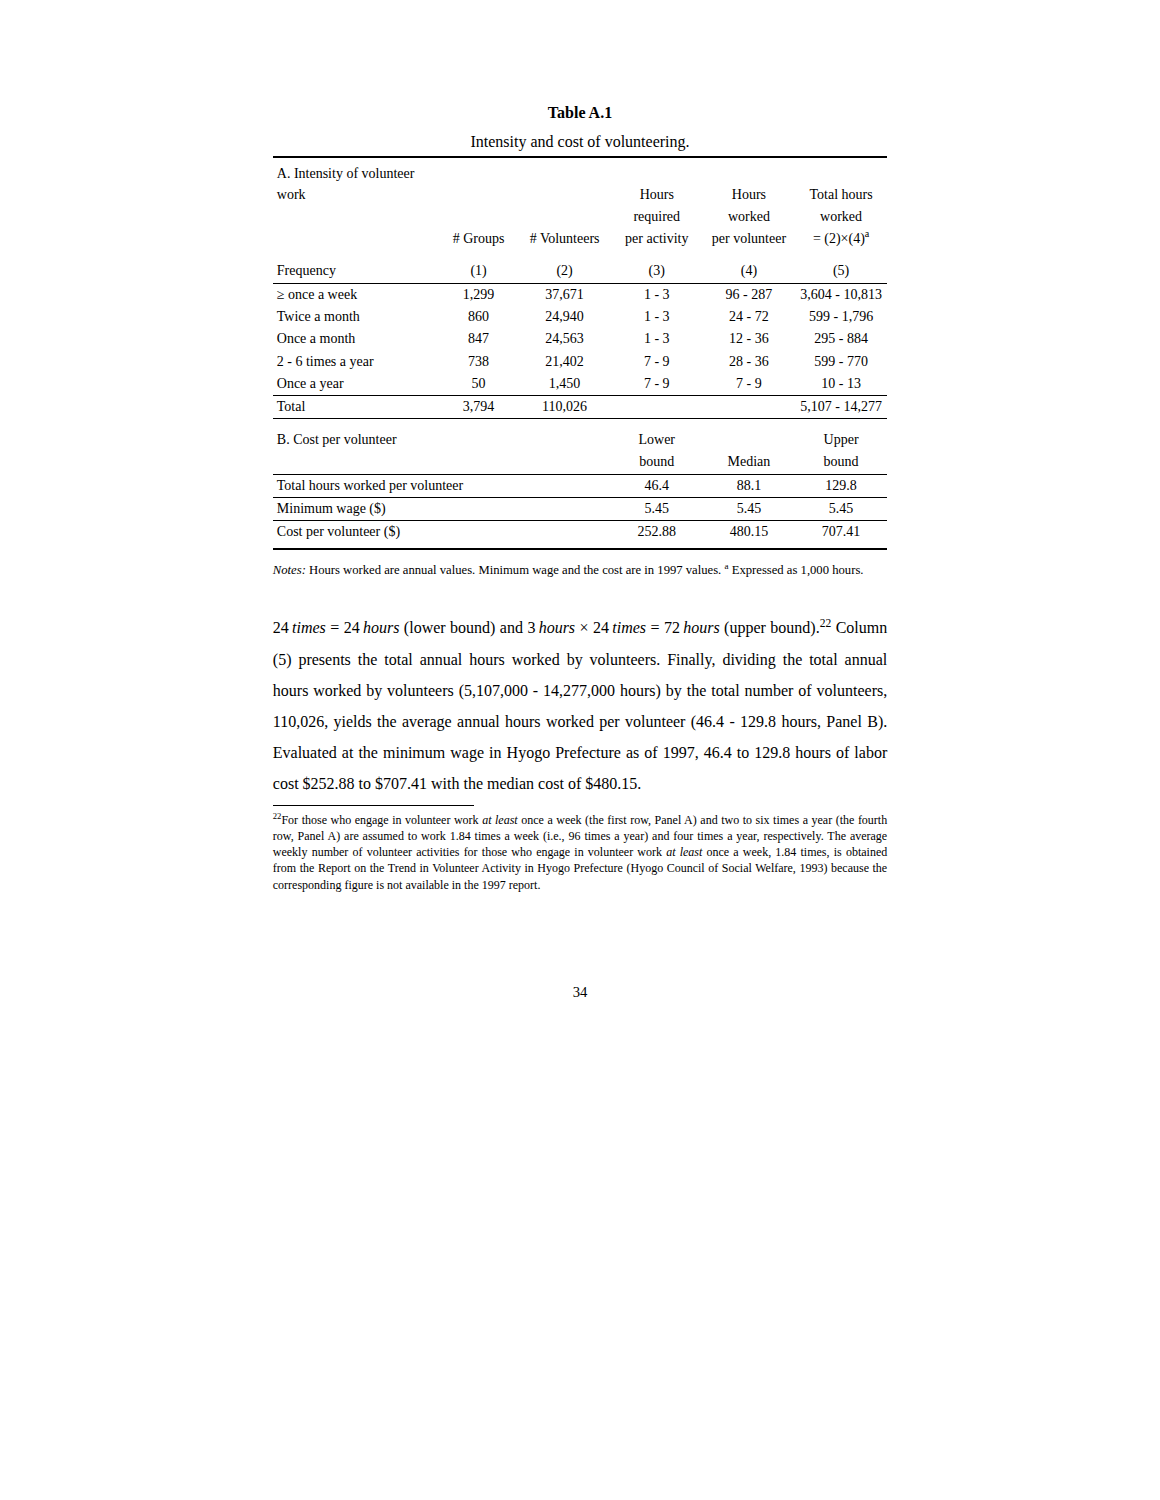Table A.1
Intensity and cost of volunteering.
| A. Intensity of volunteer work | | | Hours | Hours | Total hours |
| | | | required | worked | worked |
| | # Groups | # Volunteers | per activity | per volunteer | = (2)×(4) a |
| Frequency | (1) | (2) | (3) | (4) | (5) |
| ≥ once a week | 1,299 | 37,671 | 1 - 3 | 96 - 287 | 3,604 - 10,813 |
| Twice a month | 860 | 24,940 | 1 - 3 | 24 - 72 | 599 - 1,796 |
| Once a month | 847 | 24,563 | 1 - 3 | 12 - 36 | 295 - 884 |
| 2 - 6 times a year | 738 | 21,402 | 7 - 9 | 28 - 36 | 599 - 770 |
| Once a year | 50 | 1,450 | 7 - 9 | 7 - 9 | 10 - 13 |
| Total | 3,794 | 110,026 | | | 5,107 - 14,277 |
| B. Cost per volunteer | | | Lower | | Upper |
| | | | bound | Median | bound |
| Total hours worked per volunteer | 46.4 | 88.1 | 129.8 |
| Minimum wage ($) | 5.45 | 5.45 | 5.45 |
| Cost per volunteer ($) | 252.88 | 480.15 | 707.41 |
Notes: Hours worked are annual values. Minimum wage and the cost are in 1997 values. a Expressed as 1,000 hours.
24 times = 24 hours (lower bound) and 3 hours × 24 times = 72 hours (upper bound).22 Column (5) presents the total annual hours worked by volunteers. Finally, dividing the total annual hours worked by volunteers (5,107,000 - 14,277,000 hours) by the total number of volunteers, 110,026, yields the average annual hours worked per volunteer (46.4 - 129.8 hours, Panel B). Evaluated at the minimum wage in Hyogo Prefecture as of 1997, 46.4 to 129.8 hours of labor cost $252.88 to $707.41 with the median cost of $480.15.
22For those who engage in volunteer work at least once a week (the first row, Panel A) and two to six times a year (the fourth row, Panel A) are assumed to work 1.84 times a week (i.e., 96 times a year) and four times a year, respectively. The average weekly number of volunteer activities for those who engage in volunteer work at least once a week, 1.84 times, is obtained from the Report on the Trend in Volunteer Activity in Hyogo Prefecture (Hyogo Council of Social Welfare, 1993) because the corresponding figure is not available in the 1997 report.
34